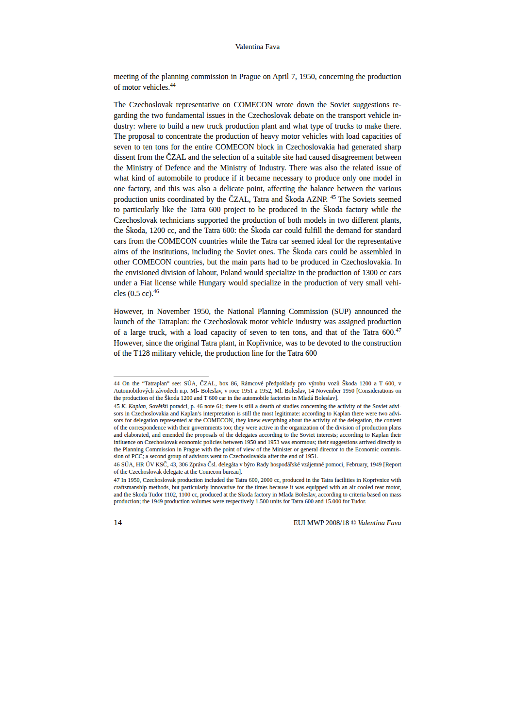Valentina Fava
meeting of the planning commission in Prague on April 7, 1950, concerning the production of motor vehicles.44
The Czechoslovak representative on COMECON wrote down the Soviet suggestions regarding the two fundamental issues in the Czechoslovak debate on the transport vehicle industry: where to build a new truck production plant and what type of trucks to make there. The proposal to concentrate the production of heavy motor vehicles with load capacities of seven to ten tons for the entire COMECON block in Czechoslovakia had generated sharp dissent from the ČZAL and the selection of a suitable site had caused disagreement between the Ministry of Defence and the Ministry of Industry. There was also the related issue of what kind of automobile to produce if it became necessary to produce only one model in one factory, and this was also a delicate point, affecting the balance between the various production units coordinated by the ČZAL, Tatra and Škoda AZNP. 45 The Soviets seemed to particularly like the Tatra 600 project to be produced in the Škoda factory while the Czechoslovak technicians supported the production of both models in two different plants, the Škoda, 1200 cc, and the Tatra 600: the Škoda car could fulfill the demand for standard cars from the COMECON countries while the Tatra car seemed ideal for the representative aims of the institutions, including the Soviet ones. The Škoda cars could be assembled in other COMECON countries, but the main parts had to be produced in Czechoslovakia. In the envisioned division of labour, Poland would specialize in the production of 1300 cc cars under a Fiat license while Hungary would specialize in the production of very small vehicles (0.5 cc).46
However, in November 1950, the National Planning Commission (SUP) announced the launch of the Tatraplan: the Czechoslovak motor vehicle industry was assigned production of a large truck, with a load capacity of seven to ten tons, and that of the Tatra 600.47 However, since the original Tatra plant, in Kopřivnice, was to be devoted to the construction of the T128 military vehicle, the production line for the Tatra 600
44 On the “Tatraplan” see: SÚA, ČZAL, box 86, Rámcové předpoklady pro výrobu vozů Škoda 1200 a T 600, v Automobilových závodech n.p. Ml- Boleslav, v roce 1951 a 1952, Ml. Boleslav, 14 November 1950 [Considerations on the production of the Škoda 1200 and T 600 car in the automobile factories in Mladá Boleslav].
45 K. Kaplan, Sovětští poradci, p. 46 note 61; there is still a dearth of studies concerning the activity of the Soviet advisors in Czechoslovakia and Kaplan’s interpretation is still the most legitimate: according to Kaplan there were two advisors for delegation represented at the COMECON, they knew everything about the activity of the delegation, the content of the correspondence with their governments too; they were active in the organization of the division of production plans and elaborated, and emended the proposals of the delegates according to the Soviet interests; according to Kaplan their influence on Czechoslovak economic policies between 1950 and 1953 was enormous; their suggestions arrived directly to the Planning Commission in Prague with the point of view of the Minister or general director to the Economic commission of PCC; a second group of advisors went to Czechoslovakia after the end of 1951.
46 SÚA, HR ÚV KSČ, 43, 306 Zpráva Čsl. delegáta v býro Rady hospodářské vzájemné pomoci, February, 1949 [Report of the Czechoslovak delegate at the Comecon bureau].
47 In 1950, Czechoslovak production included the Tatra 600, 2000 cc, produced in the Tatra facilities in Koprivnice with craftsmanship methods, but particularly innovative for the times because it was equipped with an air-cooled rear motor, and the Skoda Tudor 1102, 1100 cc, produced at the Skoda factory in Mlada Boleslav, according to criteria based on mass production; the 1949 production volumes were respectively 1.500 units for Tatra 600 and 15.000 for Tudor.
14
EUI MWP 2008/18 © Valentina Fava